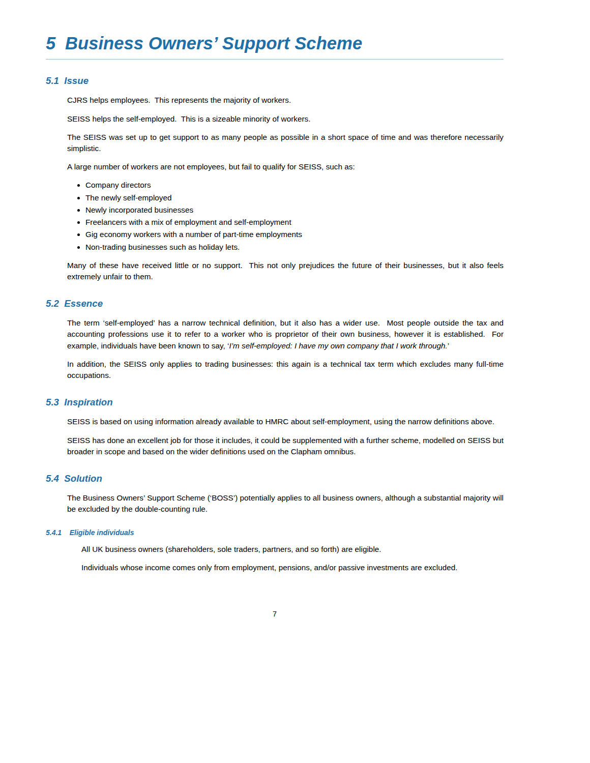5 Business Owners’ Support Scheme
5.1 Issue
CJRS helps employees. This represents the majority of workers.
SEISS helps the self-employed. This is a sizeable minority of workers.
The SEISS was set up to get support to as many people as possible in a short space of time and was therefore necessarily simplistic.
A large number of workers are not employees, but fail to qualify for SEISS, such as:
Company directors
The newly self-employed
Newly incorporated businesses
Freelancers with a mix of employment and self-employment
Gig economy workers with a number of part-time employments
Non-trading businesses such as holiday lets.
Many of these have received little or no support. This not only prejudices the future of their businesses, but it also feels extremely unfair to them.
5.2 Essence
The term ‘self-employed’ has a narrow technical definition, but it also has a wider use. Most people outside the tax and accounting professions use it to refer to a worker who is proprietor of their own business, however it is established. For example, individuals have been known to say, ‘I’m self-employed: I have my own company that I work through.’
In addition, the SEISS only applies to trading businesses: this again is a technical tax term which excludes many full-time occupations.
5.3 Inspiration
SEISS is based on using information already available to HMRC about self-employment, using the narrow definitions above.
SEISS has done an excellent job for those it includes, it could be supplemented with a further scheme, modelled on SEISS but broader in scope and based on the wider definitions used on the Clapham omnibus.
5.4 Solution
The Business Owners’ Support Scheme (‘BOSS’) potentially applies to all business owners, although a substantial majority will be excluded by the double-counting rule.
5.4.1 Eligible individuals
All UK business owners (shareholders, sole traders, partners, and so forth) are eligible.
Individuals whose income comes only from employment, pensions, and/or passive investments are excluded.
7